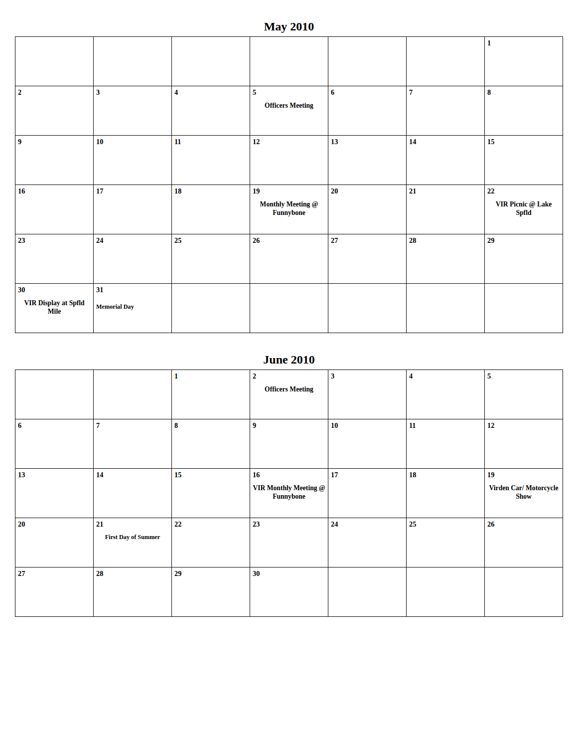May 2010
| | | | | | | 1 |
| 2 | 3 | 4 | 5 Officers Meeting | 6 | 7 | 8 |
| 9 | 10 | 11 | 12 | 13 | 14 | 15 |
| 16 | 17 | 18 | 19 Monthly Meeting @ Funnybone | 20 | 21 | 22 VIR Picnic @ Lake Spfld |
| 23 | 24 | 25 | 26 | 27 | 28 | 29 |
| 30 VIR Display at Spfld Mile | 31 Memorial Day | | | | | |
June 2010
| | | 1 | 2 Officers Meeting | 3 | 4 | 5 |
| 6 | 7 | 8 | 9 | 10 | 11 | 12 |
| 13 | 14 | 15 | 16 VIR Monthly Meeting @ Funnybone | 17 | 18 | 19 Virden Car/ Motorcycle Show |
| 20 | 21 First Day of Summer | 22 | 23 | 24 | 25 | 26 |
| 27 | 28 | 29 | 30 | | | |